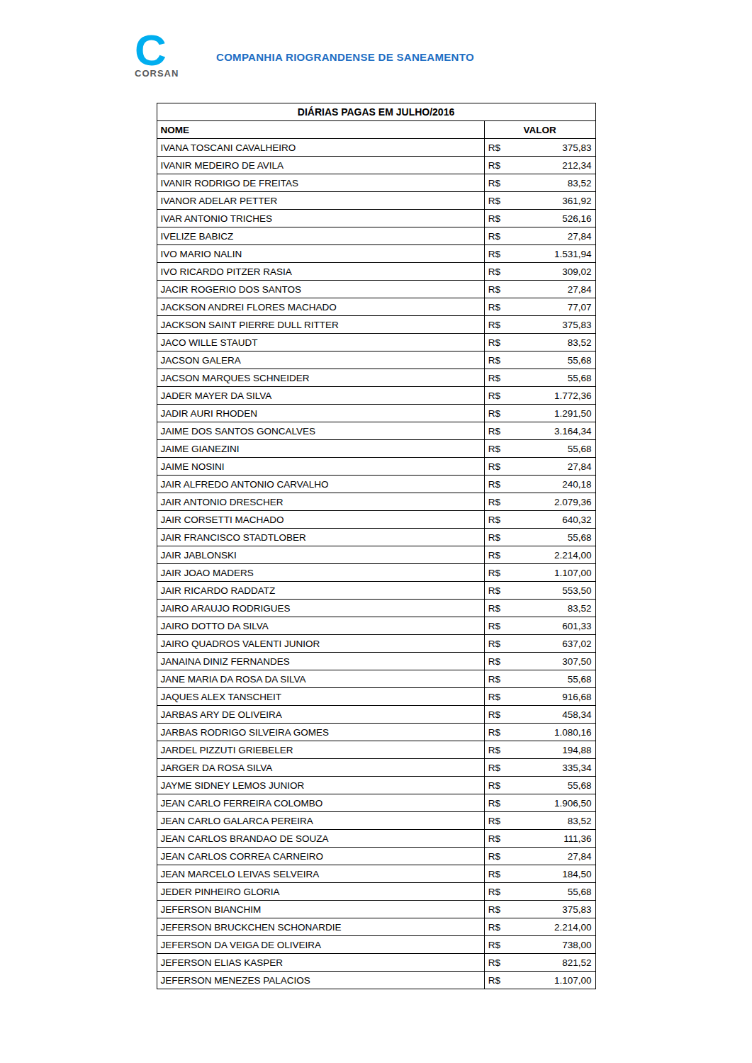C
CORSAN
COMPANHIA RIOGRANDENSE DE SANEAMENTO
| DIÁRIAS PAGAS EM JULHO/2016 |
| --- |
| NOME | VALOR |
| IVANA TOSCANI CAVALHEIRO | R$ | 375,83 |
| IVANIR MEDEIRO DE AVILA | R$ | 212,34 |
| IVANIR RODRIGO DE FREITAS | R$ | 83,52 |
| IVANOR ADELAR PETTER | R$ | 361,92 |
| IVAR ANTONIO TRICHES | R$ | 526,16 |
| IVELIZE BABICZ | R$ | 27,84 |
| IVO MARIO NALIN | R$ | 1.531,94 |
| IVO RICARDO PITZER RASIA | R$ | 309,02 |
| JACIR ROGERIO DOS SANTOS | R$ | 27,84 |
| JACKSON ANDREI FLORES MACHADO | R$ | 77,07 |
| JACKSON SAINT PIERRE DULL RITTER | R$ | 375,83 |
| JACO WILLE STAUDT | R$ | 83,52 |
| JACSON GALERA | R$ | 55,68 |
| JACSON MARQUES SCHNEIDER | R$ | 55,68 |
| JADER MAYER DA SILVA | R$ | 1.772,36 |
| JADIR AURI RHODEN | R$ | 1.291,50 |
| JAIME DOS SANTOS GONCALVES | R$ | 3.164,34 |
| JAIME GIANEZINI | R$ | 55,68 |
| JAIME NOSINI | R$ | 27,84 |
| JAIR ALFREDO ANTONIO CARVALHO | R$ | 240,18 |
| JAIR ANTONIO DRESCHER | R$ | 2.079,36 |
| JAIR CORSETTI MACHADO | R$ | 640,32 |
| JAIR FRANCISCO STADTLOBER | R$ | 55,68 |
| JAIR JABLONSKI | R$ | 2.214,00 |
| JAIR JOAO MADERS | R$ | 1.107,00 |
| JAIR RICARDO RADDATZ | R$ | 553,50 |
| JAIRO ARAUJO RODRIGUES | R$ | 83,52 |
| JAIRO DOTTO DA SILVA | R$ | 601,33 |
| JAIRO QUADROS VALENTI JUNIOR | R$ | 637,02 |
| JANAINA DINIZ FERNANDES | R$ | 307,50 |
| JANE MARIA DA ROSA DA SILVA | R$ | 55,68 |
| JAQUES ALEX TANSCHEIT | R$ | 916,68 |
| JARBAS ARY DE OLIVEIRA | R$ | 458,34 |
| JARBAS RODRIGO SILVEIRA GOMES | R$ | 1.080,16 |
| JARDEL PIZZUTI GRIEBELER | R$ | 194,88 |
| JARGER DA ROSA SILVA | R$ | 335,34 |
| JAYME SIDNEY LEMOS JUNIOR | R$ | 55,68 |
| JEAN CARLO FERREIRA COLOMBO | R$ | 1.906,50 |
| JEAN CARLO GALARCA PEREIRA | R$ | 83,52 |
| JEAN CARLOS BRANDAO DE SOUZA | R$ | 111,36 |
| JEAN CARLOS CORREA CARNEIRO | R$ | 27,84 |
| JEAN MARCELO LEIVAS SELVEIRA | R$ | 184,50 |
| JEDER PINHEIRO GLORIA | R$ | 55,68 |
| JEFERSON BIANCHIM | R$ | 375,83 |
| JEFERSON BRUCKCHEN SCHONARDIE | R$ | 2.214,00 |
| JEFERSON DA VEIGA DE OLIVEIRA | R$ | 738,00 |
| JEFERSON ELIAS KASPER | R$ | 821,52 |
| JEFERSON MENEZES PALACIOS | R$ | 1.107,00 |